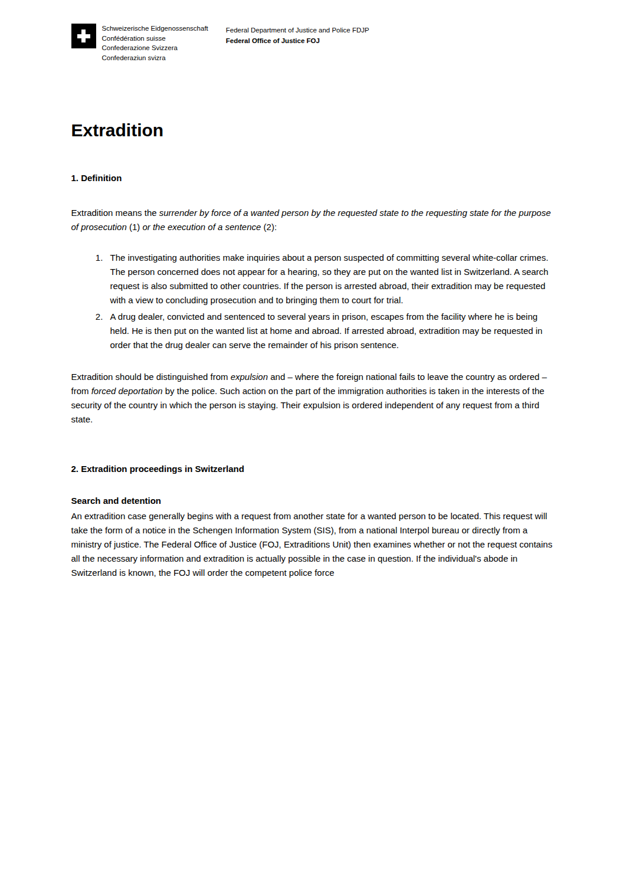Schweizerische Eidgenossenschaft
Confédération suisse
Confederazione Svizzera
Confederaziun svizra
Federal Department of Justice and Police FDJP
Federal Office of Justice FOJ
Extradition
1. Definition
Extradition means the surrender by force of a wanted person by the requested state to the requesting state for the purpose of prosecution (1) or the execution of a sentence (2):
The investigating authorities make inquiries about a person suspected of committing several white-collar crimes. The person concerned does not appear for a hearing, so they are put on the wanted list in Switzerland. A search request is also submitted to other countries. If the person is arrested abroad, their extradition may be requested with a view to concluding prosecution and to bringing them to court for trial.
A drug dealer, convicted and sentenced to several years in prison, escapes from the facility where he is being held. He is then put on the wanted list at home and abroad. If arrested abroad, extradition may be requested in order that the drug dealer can serve the remainder of his prison sentence.
Extradition should be distinguished from expulsion and – where the foreign national fails to leave the country as ordered – from forced deportation by the police. Such action on the part of the immigration authorities is taken in the interests of the security of the country in which the person is staying. Their expulsion is ordered independent of any request from a third state.
2. Extradition proceedings in Switzerland
Search and detention
An extradition case generally begins with a request from another state for a wanted person to be located. This request will take the form of a notice in the Schengen Information System (SIS), from a national Interpol bureau or directly from a ministry of justice. The Federal Office of Justice (FOJ, Extraditions Unit) then examines whether or not the request contains all the necessary information and extradition is actually possible in the case in question. If the individual's abode in Switzerland is known, the FOJ will order the competent police force